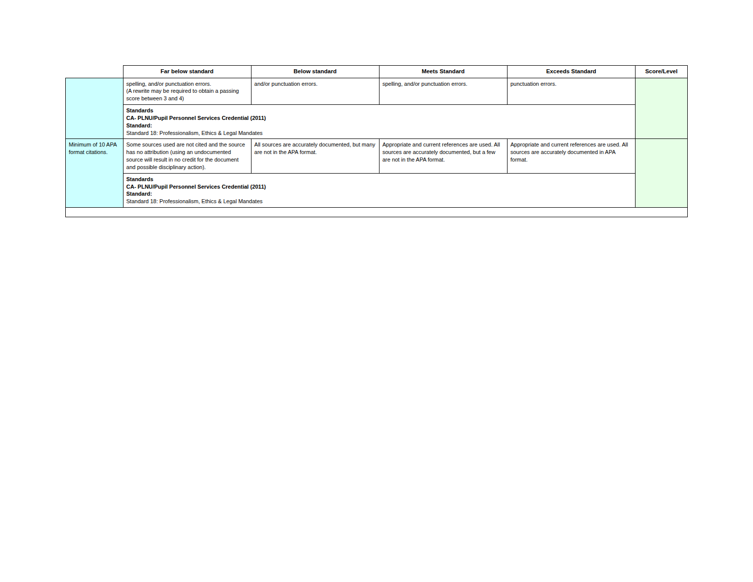| | Far below standard | Below standard | Meets Standard | Exceeds Standard | Score/Level |
| --- | --- | --- | --- | --- | --- |
| | spelling, and/or punctuation errors. (A rewrite may be required to obtain a passing score between 3 and 4) | and/or punctuation errors. | spelling, and/or punctuation errors. | punctuation errors. | |
| Standards CA- PLNU/Pupil Personnel Services Credential (2011) Standard: Standard 18: Professionalism, Ethics & Legal Mandates |
| Minimum of 10 APA format citations. | Some sources used are not cited and the source has no attribution (using an undocumented source will result in no credit for the document and possible disciplinary action). | All sources are accurately documented, but many are not in the APA format. | Appropriate and current references are used. All sources are accurately documented, but a few are not in the APA format. | Appropriate and current references are used. All sources are accurately documented in APA format. | |
| Standards CA- PLNU/Pupil Personnel Services Credential (2011) Standard: Standard 18: Professionalism, Ethics & Legal Mandates |